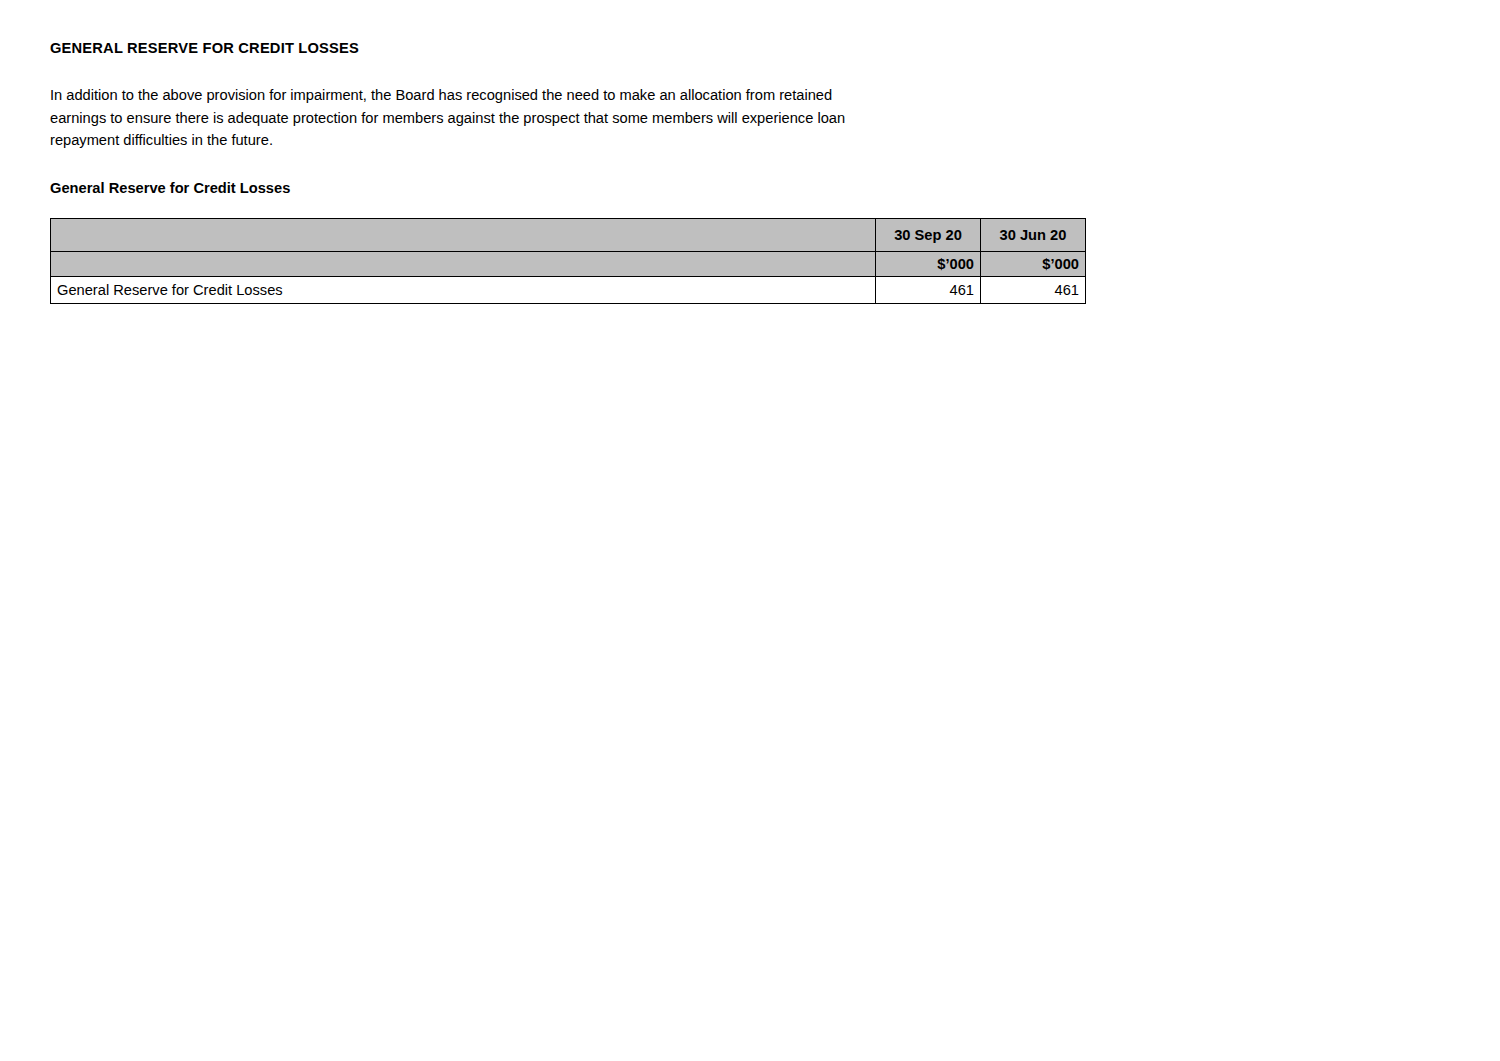GENERAL RESERVE FOR CREDIT LOSSES
In addition to the above provision for impairment, the Board has recognised the need to make an allocation from retained earnings to ensure there is adequate protection for members against the prospect that some members will experience loan repayment difficulties in the future.
General Reserve for Credit Losses
| | 30 Sep 20 | 30 Jun 20 |
| --- | --- | --- |
| | $’000 | $’000 |
| General Reserve for Credit Losses | 461 | 461 |